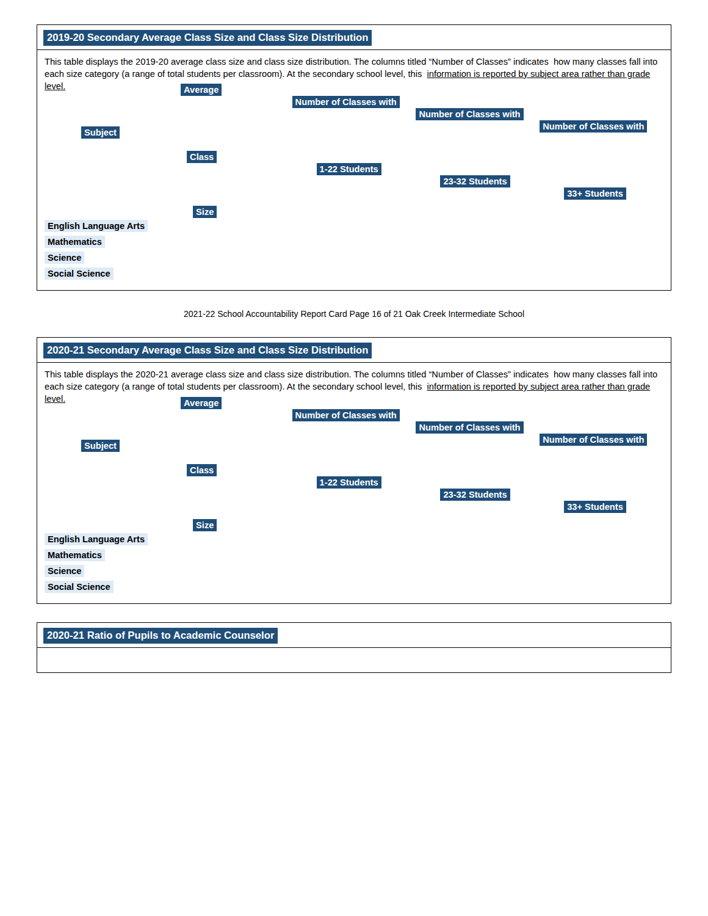2019-20 Secondary Average Class Size and Class Size Distribution
This table displays the 2019-20 average class size and class size distribution. The columns titled “Number of Classes” indicates how many classes fall into each size category (a range of total students per classroom). At the secondary school level, this information is reported by subject area rather than grade level.
| Subject | Average Class Size | Number of Classes with 1-22 Students | Number of Classes with 23-32 Students | Number of Classes with 33+ Students |
| --- | --- | --- | --- | --- |
| English Language Arts | | | | |
| Mathematics | | | | |
| Science | | | | |
| Social Science | | | | |
2021-22 School Accountability Report Card Page 16 of 21 Oak Creek Intermediate School
2020-21 Secondary Average Class Size and Class Size Distribution
This table displays the 2020-21 average class size and class size distribution. The columns titled “Number of Classes” indicates how many classes fall into each size category (a range of total students per classroom). At the secondary school level, this information is reported by subject area rather than grade level.
| Subject | Average Class Size | Number of Classes with 1-22 Students | Number of Classes with 23-32 Students | Number of Classes with 33+ Students |
| --- | --- | --- | --- | --- |
| English Language Arts | | | | |
| Mathematics | | | | |
| Science | | | | |
| Social Science | | | | |
2020-21 Ratio of Pupils to Academic Counselor